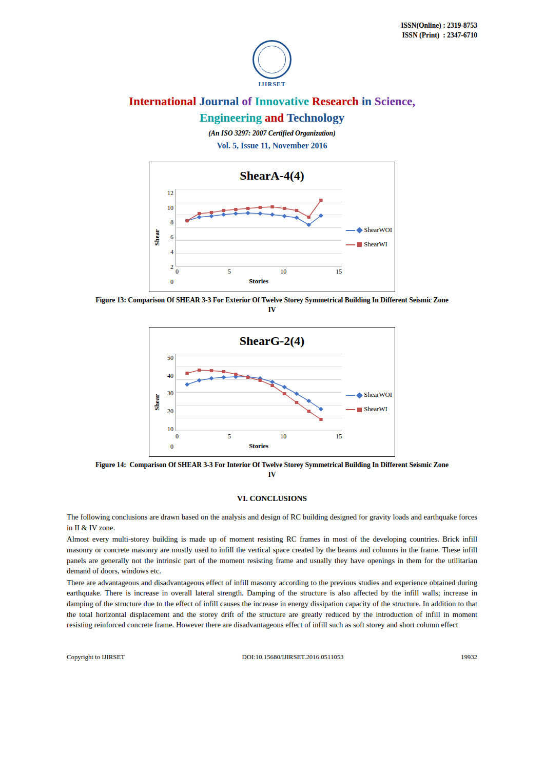ISSN(Online) : 2319-8753
ISSN (Print) : 2347-6710
IJIRSET
International Journal of Innovative Research in Science,
Engineering and Technology
(An ISO 3297: 2007 Certified Organization)
Vol. 5, Issue 11, November 2016
ShearA-4(4)
Shear
121086420
051015
Stories
ShearWOI
ShearWI
Figure 13: Comparison Of SHEAR 3-3 For Exterior Of Twelve Storey Symmetrical Building In Different Seismic Zone IV
ShearG-2(4)
Shear
50403020100
051015
Stories
ShearWOI
ShearWI
Figure 14: Comparison Of SHEAR 3-3 For Interior Of Twelve Storey Symmetrical Building In Different Seismic Zone IV
VI. CONCLUSIONS
The following conclusions are drawn based on the analysis and design of RC building designed for gravity loads and earthquake forces in II & IV zone.
Almost every multi-storey building is made up of moment resisting RC frames in most of the developing countries. Brick infill masonry or concrete masonry are mostly used to infill the vertical space created by the beams and columns in the frame. These infill panels are generally not the intrinsic part of the moment resisting frame and usually they have openings in them for the utilitarian demand of doors, windows etc.
There are advantageous and disadvantageous effect of infill masonry according to the previous studies and experience obtained during earthquake. There is increase in overall lateral strength. Damping of the structure is also affected by the infill walls; increase in damping of the structure due to the effect of infill causes the increase in energy dissipation capacity of the structure. In addition to that the total horizontal displacement and the storey drift of the structure are greatly reduced by the introduction of infill in moment resisting reinforced concrete frame. However there are disadvantageous effect of infill such as soft storey and short column effect
Copyright to IJIRSET DOI:10.15680/IJIRSET.2016.0511053 19932